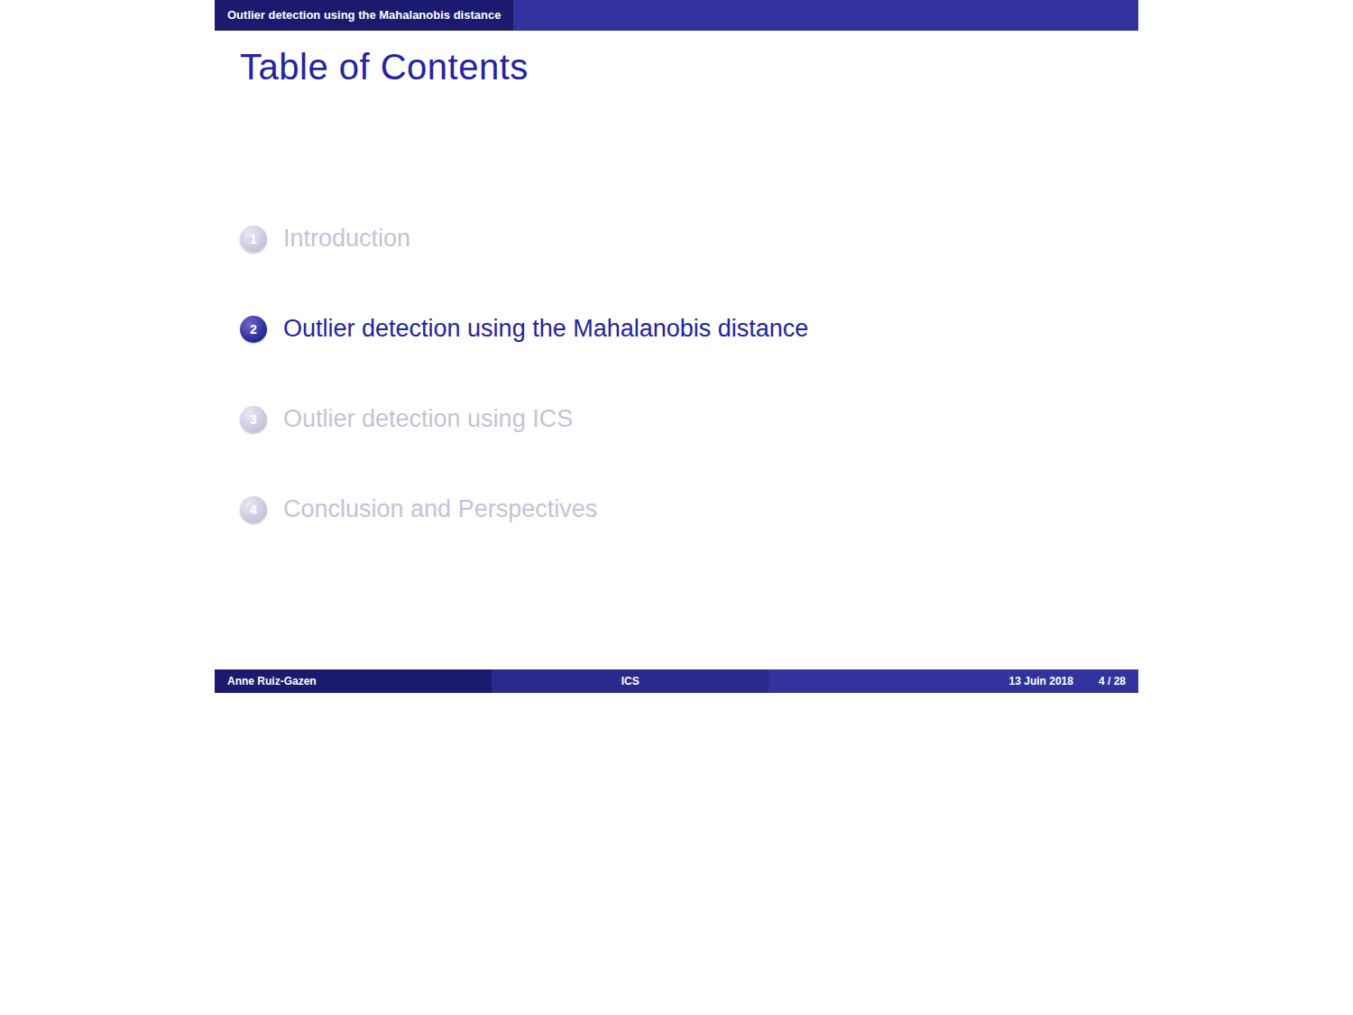Outlier detection using the Mahalanobis distance
Table of Contents
1
Introduction
2
Outlier detection using the Mahalanobis distance
3
Outlier detection using ICS
4
Conclusion and Perspectives
Anne Ruiz-Gazen
ICS
13 Juin 20184 / 28